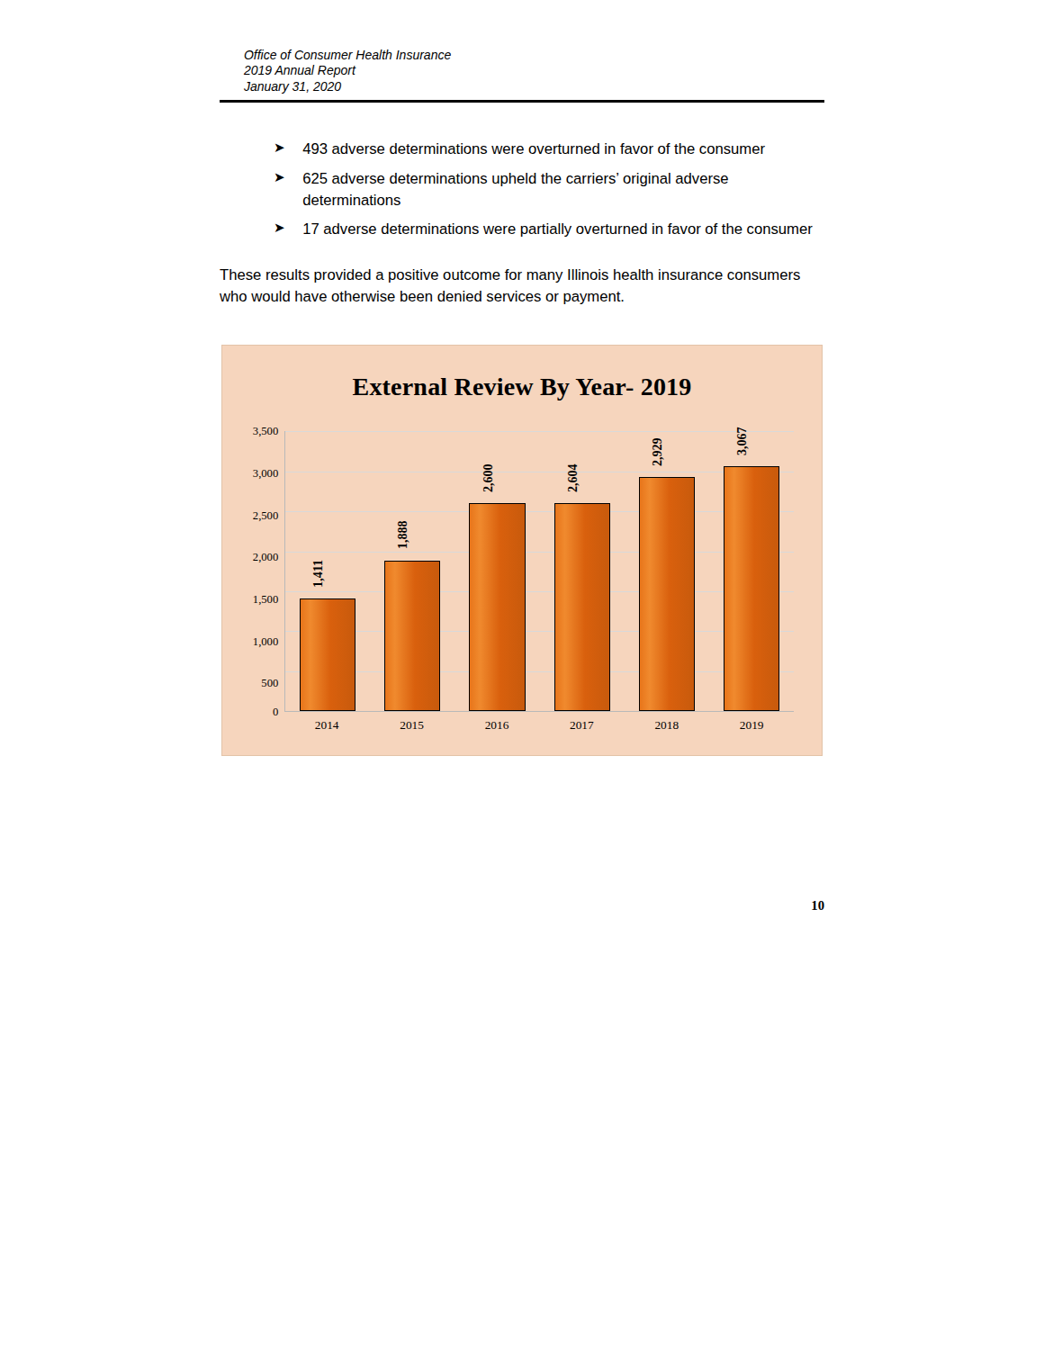Office of Consumer Health Insurance
2019 Annual Report
January 31, 2020
493 adverse determinations were overturned in favor of the consumer
625 adverse determinations upheld the carriers’ original adverse determinations
17 adverse determinations were partially overturned in favor of the consumer
These results provided a positive outcome for many Illinois health insurance consumers who would have otherwise been denied services or payment.
External Review By Year- 2019
3,500
3,000
2,500
2,000
1,500
1,000
500
0
1,411
1,888
2,600
2,604
2,929
3,067
2014 2015 2016 2017 2018 2019
10